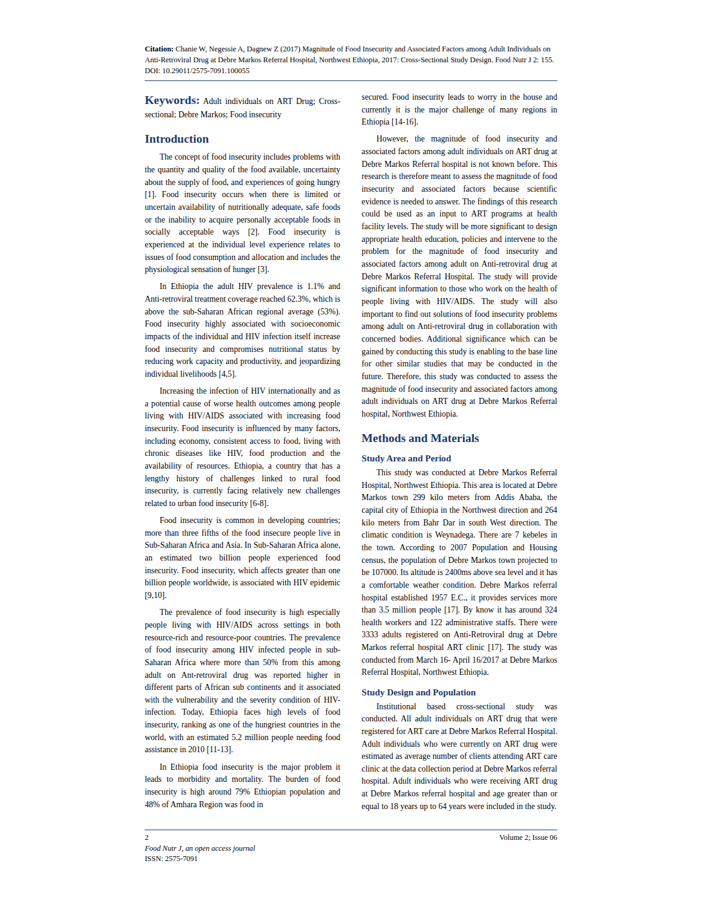Citation: Chanie W, Negessie A, Dagnew Z (2017) Magnitude of Food Insecurity and Associated Factors among Adult Individuals on Anti-Retroviral Drug at Debre Markos Referral Hospital, Northwest Ethiopia, 2017: Cross-Sectional Study Design. Food Nutr J 2: 155. DOI: 10.29011/2575-7091.100055
Keywords: Adult individuals on ART Drug; Cross-sectional; Debre Markos; Food insecurity
Introduction
The concept of food insecurity includes problems with the quantity and quality of the food available, uncertainty about the supply of food, and experiences of going hungry [1]. Food insecurity occurs when there is limited or uncertain availability of nutritionally adequate, safe foods or the inability to acquire personally acceptable foods in socially acceptable ways [2]. Food insecurity is experienced at the individual level experience relates to issues of food consumption and allocation and includes the physiological sensation of hunger [3].
In Ethiopia the adult HIV prevalence is 1.1% and Anti-retroviral treatment coverage reached 62.3%, which is above the sub-Saharan African regional average (53%). Food insecurity highly associated with socioeconomic impacts of the individual and HIV infection itself increase food insecurity and compromises nutritional status by reducing work capacity and productivity, and jeopardizing individual livelihoods [4,5].
Increasing the infection of HIV internationally and as a potential cause of worse health outcomes among people living with HIV/AIDS associated with increasing food insecurity. Food insecurity is influenced by many factors, including economy, consistent access to food, living with chronic diseases like HIV, food production and the availability of resources. Ethiopia, a country that has a lengthy history of challenges linked to rural food insecurity, is currently facing relatively new challenges related to urban food insecurity [6-8].
Food insecurity is common in developing countries; more than three fifths of the food insecure people live in Sub-Saharan Africa and Asia. In Sub-Saharan Africa alone, an estimated two billion people experienced food insecurity. Food insecurity, which affects greater than one billion people worldwide, is associated with HIV epidemic [9,10].
The prevalence of food insecurity is high especially people living with HIV/AIDS across settings in both resource-rich and resource-poor countries. The prevalence of food insecurity among HIV infected people in sub-Saharan Africa where more than 50% from this among adult on Ant-retroviral drug was reported higher in different parts of African sub continents and it associated with the vulnerability and the severity condition of HIV-infection. Today, Ethiopia faces high levels of food insecurity, ranking as one of the hungriest countries in the world, with an estimated 5.2 million people needing food assistance in 2010 [11-13].
In Ethiopia food insecurity is the major problem it leads to morbidity and mortality. The burden of food insecurity is high around 79% Ethiopian population and 48% of Amhara Region was food in
secured. Food insecurity leads to worry in the house and currently it is the major challenge of many regions in Ethiopia [14-16].
However, the magnitude of food insecurity and associated factors among adult individuals on ART drug at Debre Markos Referral hospital is not known before. This research is therefore meant to assess the magnitude of food insecurity and associated factors because scientific evidence is needed to answer. The findings of this research could be used as an input to ART programs at health facility levels. The study will be more significant to design appropriate health education, policies and intervene to the problem for the magnitude of food insecurity and associated factors among adult on Anti-retroviral drug at Debre Markos Referral Hospital. The study will provide significant information to those who work on the health of people living with HIV/AIDS. The study will also important to find out solutions of food insecurity problems among adult on Anti-retroviral drug in collaboration with concerned bodies. Additional significance which can be gained by conducting this study is enabling to the base line for other similar studies that may be conducted in the future. Therefore, this study was conducted to assess the magnitude of food insecurity and associated factors among adult individuals on ART drug at Debre Markos Referral hospital, Northwest Ethiopia.
Methods and Materials
Study Area and Period
This study was conducted at Debre Markos Referral Hospital, Northwest Ethiopia. This area is located at Debre Markos town 299 kilo meters from Addis Ababa, the capital city of Ethiopia in the Northwest direction and 264 kilo meters from Bahr Dar in south West direction. The climatic condition is Weynadega. There are 7 kebeles in the town. According to 2007 Population and Housing census, the population of Debre Markos town projected to be 107000. Its altitude is 2400ms above sea level and it has a comfortable weather condition. Debre Markos referral hospital established 1957 E.C., it provides services more than 3.5 million people [17]. By know it has around 324 health workers and 122 administrative staffs. There were 3333 adults registered on Anti-Retroviral drug at Debre Markos referral hospital ART clinic [17]. The study was conducted from March 16- April 16/2017 at Debre Markos Referral Hospital, Northwest Ethiopia.
Study Design and Population
Institutional based cross-sectional study was conducted. All adult individuals on ART drug that were registered for ART care at Debre Markos Referral Hospital. Adult individuals who were currently on ART drug were estimated as average number of clients attending ART care clinic at the data collection period at Debre Markos referral hospital. Adult individuals who were receiving ART drug at Debre Markos referral hospital and age greater than or equal to 18 years up to 64 years were included in the study.
2 Food Nutr J, an open access journal ISSN: 2575-7091
Volume 2; Issue 06